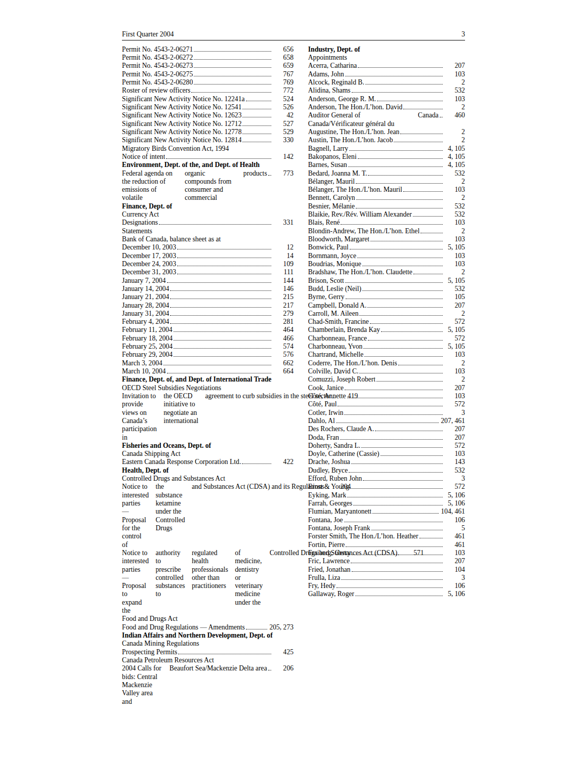First Quarter 2004
3
Permit No. 4543-2-06271 656
Permit No. 4543-2-06272 658
Permit No. 4543-2-06273 659
Permit No. 4543-2-06275 767
Permit No. 4543-2-06280 769
Roster of review officers 772
Significant New Activity Notice No. 12241a 524
Significant New Activity Notice No. 12541 526
Significant New Activity Notice No. 12623 42
Significant New Activity Notice No. 12712 527
Significant New Activity Notice No. 12778 529
Significant New Activity Notice No. 12814 330
Migratory Birds Convention Act, 1994
Notice of intent 142
Environment, Dept. of the, and Dept. of Health
Federal agenda on the reduction of emissions of volatile organic compounds from consumer and commercial products 773
Finance, Dept. of
Currency Act
Designations 331
Statements
Bank of Canada, balance sheet as at
December 10, 2003 12
December 17, 2003 14
December 24, 2003 109
December 31, 2003 111
January 7, 2004 144
January 14, 2004 146
January 21, 2004 215
January 28, 2004 217
January 31, 2004 279
February 4, 2004 281
February 11, 2004 464
February 18, 2004 466
February 25, 2004 574
February 29, 2004 576
March 3, 2004 662
March 10, 2004 664
Finance, Dept. of, and Dept. of International Trade
OECD Steel Subsidies Negotiations
Invitation to provide views on Canada’s participation in the OECD initiative to negotiate an international agreement to curb subsidies in the steel sector 419
Fisheries and Oceans, Dept. of
Canada Shipping Act
Eastern Canada Response Corporation Ltd. 422
Health, Dept. of
Controlled Drugs and Substances Act
Notice to interested parties — Proposal for the control of the substance ketamine under the Controlled Drugs and Substances Act (CDSA) and its Regulations 204
Notice to interested parties — Proposal to expand the authority to prescribe controlled substances to regulated health professionals other than practitioners of medicine, dentistry or veterinary medicine under the Controlled Drugs and Substances Act (CDSA) 571
Food and Drugs Act
Food and Drug Regulations — Amendments 205, 273
Indian Affairs and Northern Development, Dept. of
Canada Mining Regulations
Prospecting Permits 425
Canada Petroleum Resources Act
2004 Calls for bids: Central Mackenzie Valley area and Beaufort Sea/Mackenzie Delta area 206
Industry, Dept. of
Appointments
Acerra, Catharina 207
Adams, John 103
Alcock, Reginald B. 2
Alidina, Shams 532
Anderson, George R. M. 103
Anderson, The Hon./L’hon. David 2
Auditor General of Canada/Vérificateur général du Canada 460
Augustine, The Hon./L’hon. Jean 2
Austin, The Hon./L’hon. Jacob 2
Bagnell, Larry 4, 105
Bakopanos, Eleni 4, 105
Barnes, Susan 4, 105
Bedard, Joanna M. T. 532
Bélanger, Mauril 2
Bélanger, The Hon./L’hon. Mauril 103
Bennett, Carolyn 2
Besnier, Mélanie 532
Blaikie, Rev./Rév. William Alexander 532
Blais, René 103
Blondin-Andrew, The Hon./L’hon. Ethel 2
Bloodworth, Margaret 103
Bonwick, Paul 5, 105
Bornmann, Joyce 103
Boudrias, Monique 103
Bradshaw, The Hon./L’hon. Claudette 2
Brison, Scott 5, 105
Budd, Leslie (Neil) 532
Byrne, Gerry 105
Campbell, Donald A. 207
Carroll, M. Aileen 2
Chad-Smith, Francine 572
Chamberlain, Brenda Kay 5, 105
Charbonneau, France 572
Charbonneau, Yvon 5, 105
Chartrand, Michelle 103
Coderre, The Hon./L’hon. Denis 2
Colville, David C. 103
Comuzzi, Joseph Robert 2
Cook, Janice 207
Côté, Annette 103
Côté, Paul 572
Cotler, Irwin 3
Dahlo, Al 207, 461
Des Rochers, Claude A. 207
Doda, Fran 207
Doherty, Sandra L. 572
Doyle, Catherine (Cassie) 103
Drache, Joshua 143
Dudley, Bryce 532
Efford, Ruben John 3
Ernst & Young 572
Eyking, Mark 5, 106
Farrah, Georges 5, 106
Flumian, Maryantonett 104, 461
Fontana, Joe 106
Fontana, Joseph Frank 5
Forster Smith, The Hon./L’hon. Heather 461
Fortin, Pierre 461
Fraiberg, Gerry 103
Fric, Lawrence 207
Fried, Jonathan 104
Frulla, Liza 3
Fry, Hedy 106
Gallaway, Roger 5, 106